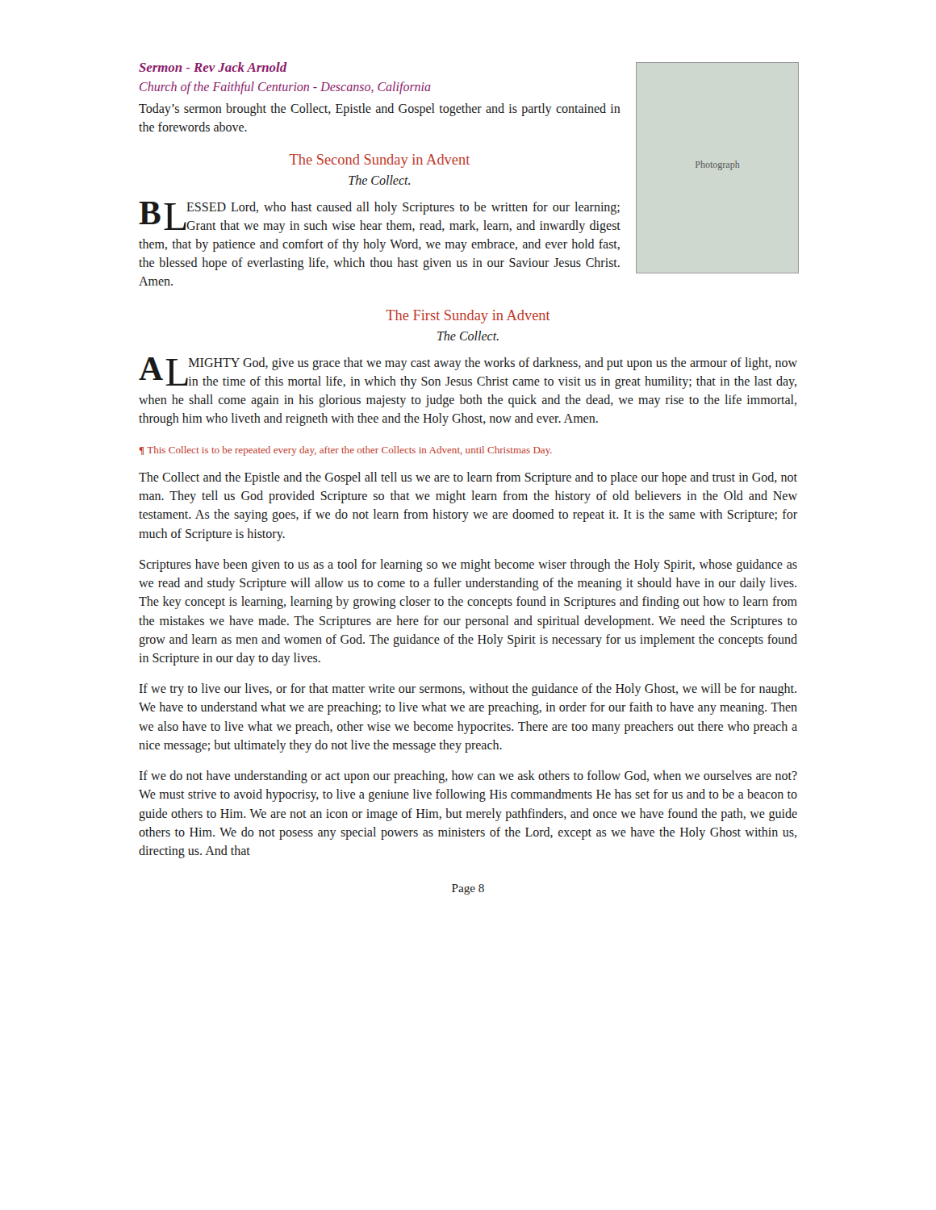Sermon - Rev Jack Arnold
Church of the Faithful Centurion - Descanso, California
Today’s sermon brought the Collect, Epistle and Gospel together and is partly contained in the forewords above.
The Second Sunday in Advent
The Collect.
BLESSED Lord, who hast caused all holy Scriptures to be written for our learning; Grant that we may in such wise hear them, read, mark, learn, and inwardly digest them, that by patience and comfort of thy holy Word, we may embrace, and ever hold fast, the blessed hope of everlasting life, which thou hast given us in our Saviour Jesus Christ. Amen.
The First Sunday in Advent
The Collect.
ALMIGHTY God, give us grace that we may cast away the works of darkness, and put upon us the armour of light, now in the time of this mortal life, in which thy Son Jesus Christ came to visit us in great humility; that in the last day, when he shall come again in his glorious majesty to judge both the quick and the dead, we may rise to the life immortal, through him who liveth and reigneth with thee and the Holy Ghost, now and ever. Amen.
¶ This Collect is to be repeated every day, after the other Collects in Advent, until Christmas Day.
The Collect and the Epistle and the Gospel all tell us we are to learn from Scripture and to place our hope and trust in God, not man. They tell us God provided Scripture so that we might learn from the history of old believers in the Old and New testament. As the saying goes, if we do not learn from history we are doomed to repeat it. It is the same with Scripture; for much of Scripture is history.
Scriptures have been given to us as a tool for learning so we might become wiser through the Holy Spirit, whose guidance as we read and study Scripture will allow us to come to a fuller understanding of the meaning it should have in our daily lives. The key concept is learning, learning by growing closer to the concepts found in Scriptures and finding out how to learn from the mistakes we have made. The Scriptures are here for our personal and spiritual development. We need the Scriptures to grow and learn as men and women of God. The guidance of the Holy Spirit is necessary for us implement the concepts found in Scripture in our day to day lives.
If we try to live our lives, or for that matter write our sermons, without the guidance of the Holy Ghost, we will be for naught. We have to understand what we are preaching; to live what we are preaching, in order for our faith to have any meaning. Then we also have to live what we preach, other wise we become hypocrites. There are too many preachers out there who preach a nice message; but ultimately they do not live the message they preach.
If we do not have understanding or act upon our preaching, how can we ask others to follow God, when we ourselves are not? We must strive to avoid hypocrisy, to live a geniune live following His commandments He has set for us and to be a beacon to guide others to Him. We are not an icon or image of Him, but merely pathfinders, and once we have found the path, we guide others to Him. We do not posess any special powers as ministers of the Lord, except as we have the Holy Ghost within us, directing us. And that
Page 8